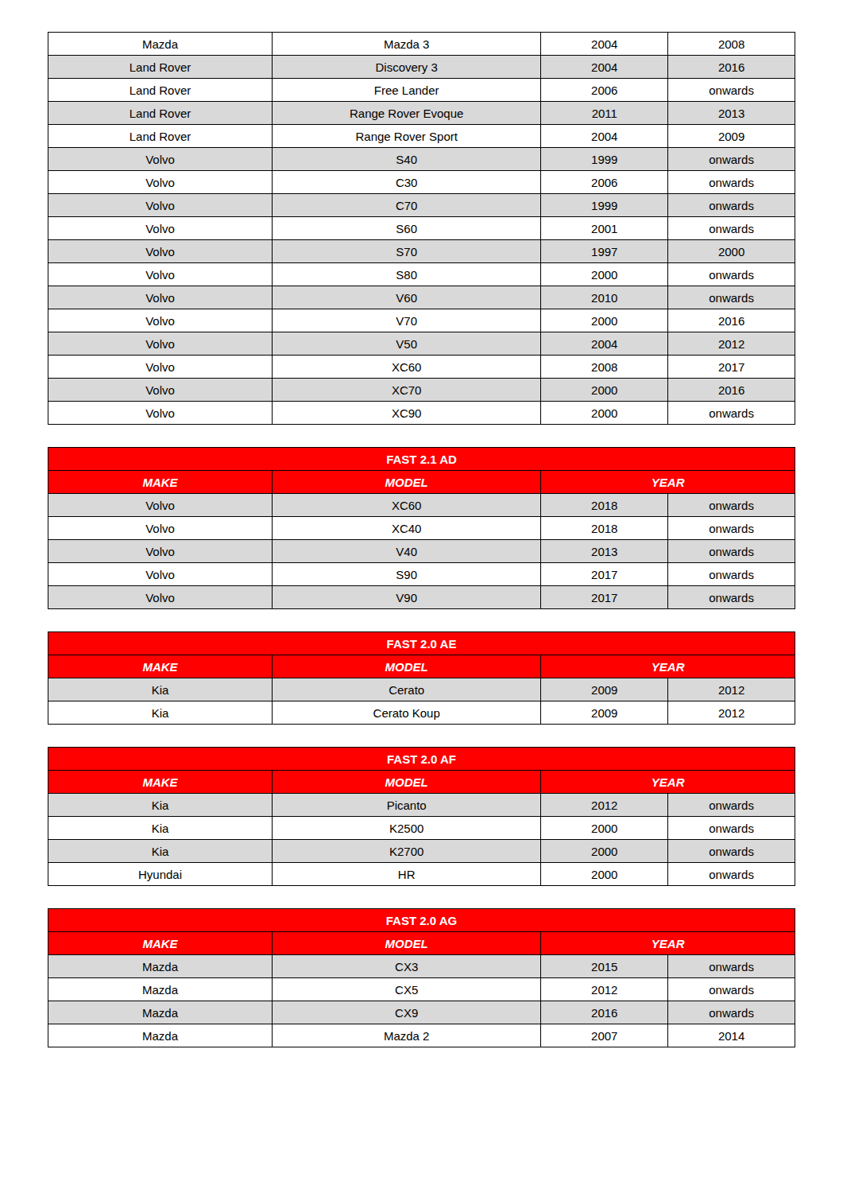| Mazda | Mazda 3 | 2004 | 2008 |
| Land Rover | Discovery 3 | 2004 | 2016 |
| Land Rover | Free Lander | 2006 | onwards |
| Land Rover | Range Rover Evoque | 2011 | 2013 |
| Land Rover | Range Rover Sport | 2004 | 2009 |
| Volvo | S40 | 1999 | onwards |
| Volvo | C30 | 2006 | onwards |
| Volvo | C70 | 1999 | onwards |
| Volvo | S60 | 2001 | onwards |
| Volvo | S70 | 1997 | 2000 |
| Volvo | S80 | 2000 | onwards |
| Volvo | V60 | 2010 | onwards |
| Volvo | V70 | 2000 | 2016 |
| Volvo | V50 | 2004 | 2012 |
| Volvo | XC60 | 2008 | 2017 |
| Volvo | XC70 | 2000 | 2016 |
| Volvo | XC90 | 2000 | onwards |
| FAST 2.1 AD |
| MAKE | MODEL | YEAR |
| Volvo | XC60 | 2018 | onwards |
| Volvo | XC40 | 2018 | onwards |
| Volvo | V40 | 2013 | onwards |
| Volvo | S90 | 2017 | onwards |
| Volvo | V90 | 2017 | onwards |
| FAST 2.0 AE |
| MAKE | MODEL | YEAR |
| Kia | Cerato | 2009 | 2012 |
| Kia | Cerato Koup | 2009 | 2012 |
| FAST 2.0 AF |
| MAKE | MODEL | YEAR |
| Kia | Picanto | 2012 | onwards |
| Kia | K2500 | 2000 | onwards |
| Kia | K2700 | 2000 | onwards |
| Hyundai | HR | 2000 | onwards |
| FAST 2.0 AG |
| MAKE | MODEL | YEAR |
| Mazda | CX3 | 2015 | onwards |
| Mazda | CX5 | 2012 | onwards |
| Mazda | CX9 | 2016 | onwards |
| Mazda | Mazda 2 | 2007 | 2014 |